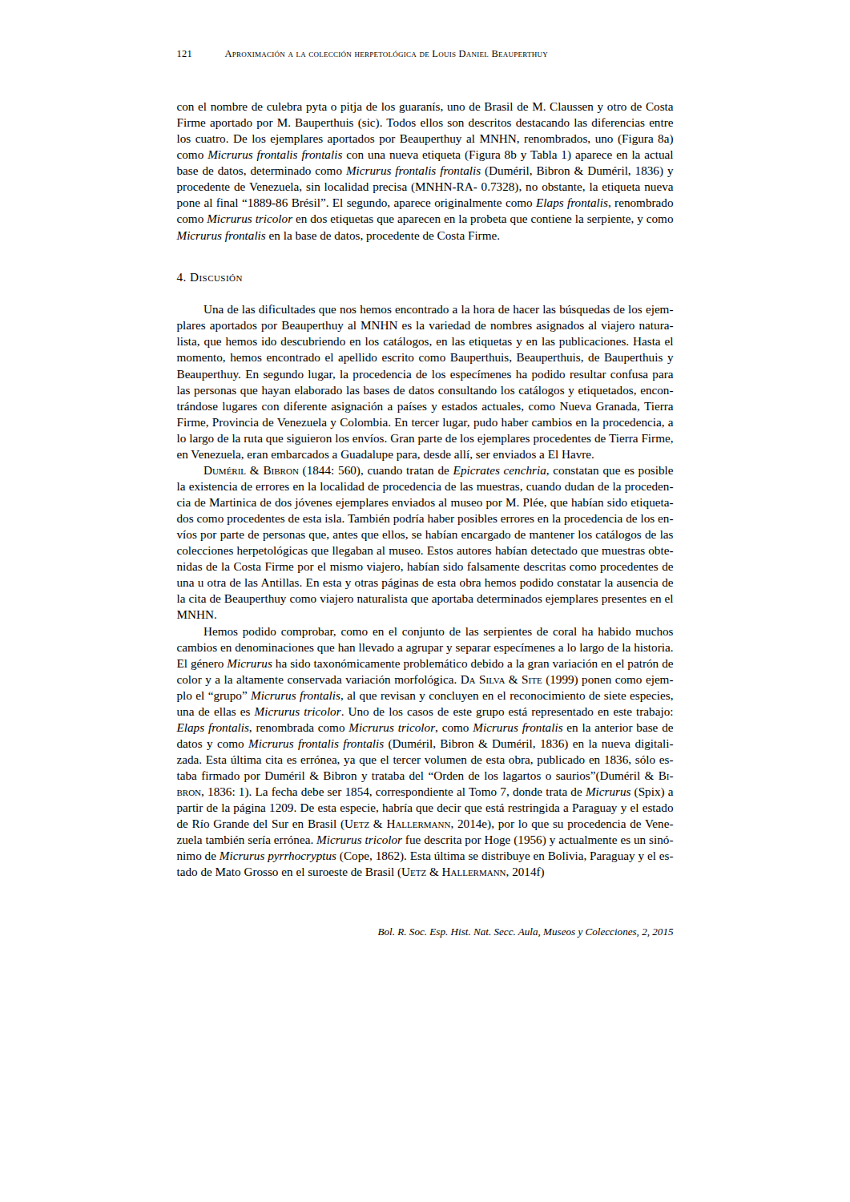121
Aproximación a la colección herpetológica de Louis Daniel Beauperthuy
con el nombre de culebra pyta o pitja de los guaranís, uno de Brasil de M. Claussen y otro de Costa Firme aportado por M. Bauperthuis (sic). Todos ellos son descritos destacando las diferencias entre los cuatro. De los ejemplares aportados por Beauperthuy al MNHN, renombrados, uno (Figura 8a) como Micrurus frontalis frontalis con una nueva etiqueta (Figura 8b y Tabla 1) aparece en la actual base de datos, determinado como Micrurus frontalis frontalis (Duméril, Bibron & Duméril, 1836) y procedente de Venezuela, sin localidad precisa (MNHN-RA- 0.7328), no obstante, la etiqueta nueva pone al final “1889-86 Brésil”. El segundo, aparece originalmente como Elaps frontalis, renombrado como Micrurus tricolor en dos etiquetas que aparecen en la probeta que contiene la serpiente, y como Micrurus frontalis en la base de datos, procedente de Costa Firme.
4. Discusión
Una de las dificultades que nos hemos encontrado a la hora de hacer las búsquedas de los ejemplares aportados por Beauperthuy al MNHN es la variedad de nombres asignados al viajero naturalista, que hemos ido descubriendo en los catálogos, en las etiquetas y en las publicaciones. Hasta el momento, hemos encontrado el apellido escrito como Bauperthuis, Beauperthuis, de Bauperthuis y Beauperthuy. En segundo lugar, la procedencia de los especímenes ha podido resultar confusa para las personas que hayan elaborado las bases de datos consultando los catálogos y etiquetados, encontrándose lugares con diferente asignación a países y estados actuales, como Nueva Granada, Tierra Firme, Provincia de Venezuela y Colombia. En tercer lugar, pudo haber cambios en la procedencia, a lo largo de la ruta que siguieron los envíos. Gran parte de los ejemplares procedentes de Tierra Firme, en Venezuela, eran embarcados a Guadalupe para, desde allí, ser enviados a El Havre.
Duméril & Bibron (1844: 560), cuando tratan de Epicrates cenchria, constatan que es posible la existencia de errores en la localidad de procedencia de las muestras, cuando dudan de la procedencia de Martinica de dos jóvenes ejemplares enviados al museo por M. Plée, que habían sido etiquetados como procedentes de esta isla. También podría haber posibles errores en la procedencia de los envíos por parte de personas que, antes que ellos, se habían encargado de mantener los catálogos de las colecciones herpetológicas que llegaban al museo. Estos autores habían detectado que muestras obtenidas de la Costa Firme por el mismo viajero, habían sido falsamente descritas como procedentes de una u otra de las Antillas. En esta y otras páginas de esta obra hemos podido constatar la ausencia de la cita de Beauperthuy como viajero naturalista que aportaba determinados ejemplares presentes en el MNHN.
Hemos podido comprobar, como en el conjunto de las serpientes de coral ha habido muchos cambios en denominaciones que han llevado a agrupar y separar especímenes a lo largo de la historia. El género Micrurus ha sido taxonómicamente problemático debido a la gran variación en el patrón de color y a la altamente conservada variación morfológica. Da Silva & Site (1999) ponen como ejemplo el “grupo” Micrurus frontalis, al que revisan y concluyen en el reconocimiento de siete especies, una de ellas es Micrurus tricolor. Uno de los casos de este grupo está representado en este trabajo: Elaps frontalis, renombrada como Micrurus tricolor, como Micrurus frontalis en la anterior base de datos y como Micrurus frontalis frontalis (Duméril, Bibron & Duméril, 1836) en la nueva digitalizada. Esta última cita es errónea, ya que el tercer volumen de esta obra, publicado en 1836, sólo estaba firmado por Duméril & Bibron y trataba del “Orden de los lagartos o saurios”(Duméril & Bibron, 1836: 1). La fecha debe ser 1854, correspondiente al Tomo 7, donde trata de Micrurus (Spix) a partir de la página 1209. De esta especie, habría que decir que está restringida a Paraguay y el estado de Río Grande del Sur en Brasil (Uetz & Hallermann, 2014e), por lo que su procedencia de Venezuela también sería errónea. Micrurus tricolor fue descrita por Hoge (1956) y actualmente es un sinónimo de Micrurus pyrrhocryptus (Cope, 1862). Esta última se distribuye en Bolivia, Paraguay y el estado de Mato Grosso en el suroeste de Brasil (Uetz & Hallermann, 2014f)
Bol. R. Soc. Esp. Hist. Nat. Secc. Aula, Museos y Colecciones, 2, 2015